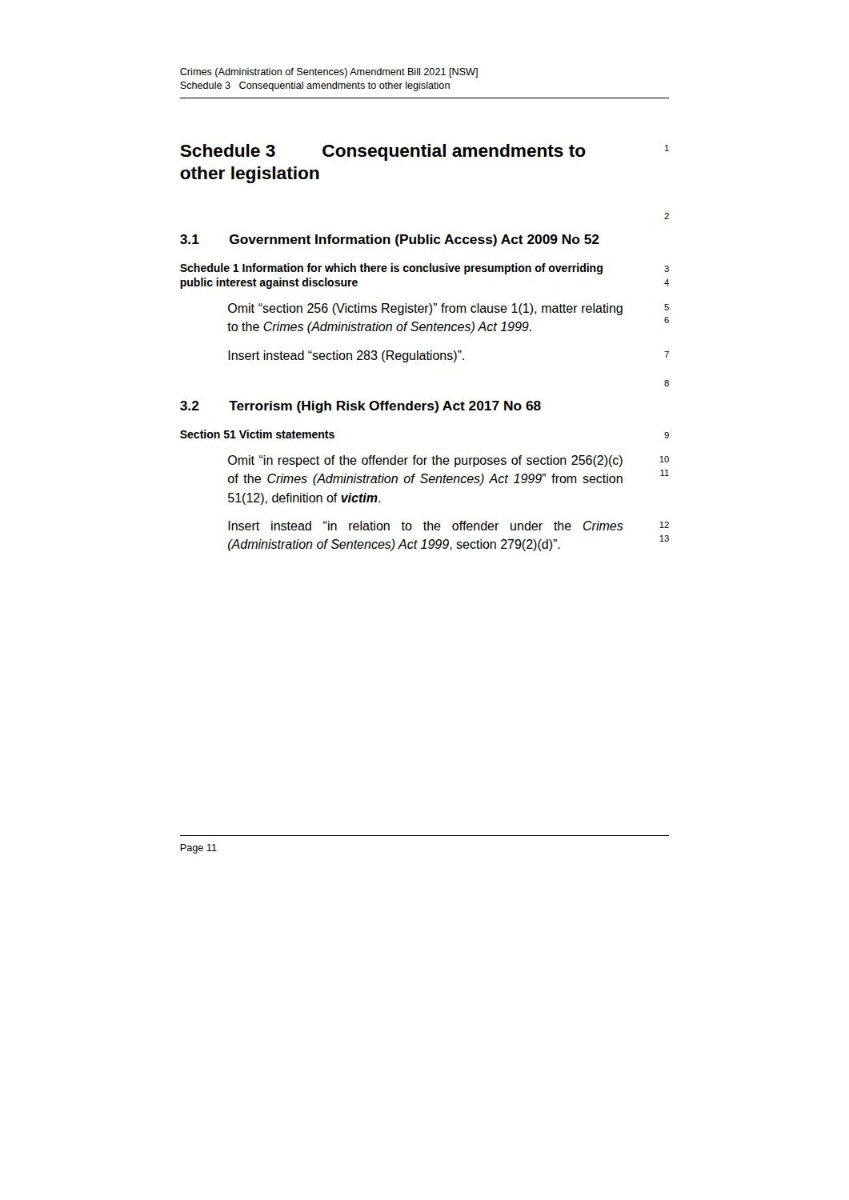Crimes (Administration of Sentences) Amendment Bill 2021 [NSW] Schedule 3 Consequential amendments to other legislation
Schedule 3 Consequential amendments to other legislation
1
3.1 Government Information (Public Access) Act 2009 No 52
2
Schedule 1 Information for which there is conclusive presumption of overriding
public interest against disclosure
34
Omit “section 256 (Victims Register)” from clause 1(1), matter relating to the Crimes (Administration of Sentences) Act 1999.
56
Insert instead “section 283 (Regulations)”.
7
3.2 Terrorism (High Risk Offenders) Act 2017 No 68
8
Section 51 Victim statements
9
Omit “in respect of the offender for the purposes of section 256(2)(c) of the Crimes (Administration of Sentences) Act 1999” from section 51(12), definition of victim.
1011
Insert instead “in relation to the offender under the Crimes (Administration of Sentences) Act 1999, section 279(2)(d)”.
1213
Page 11